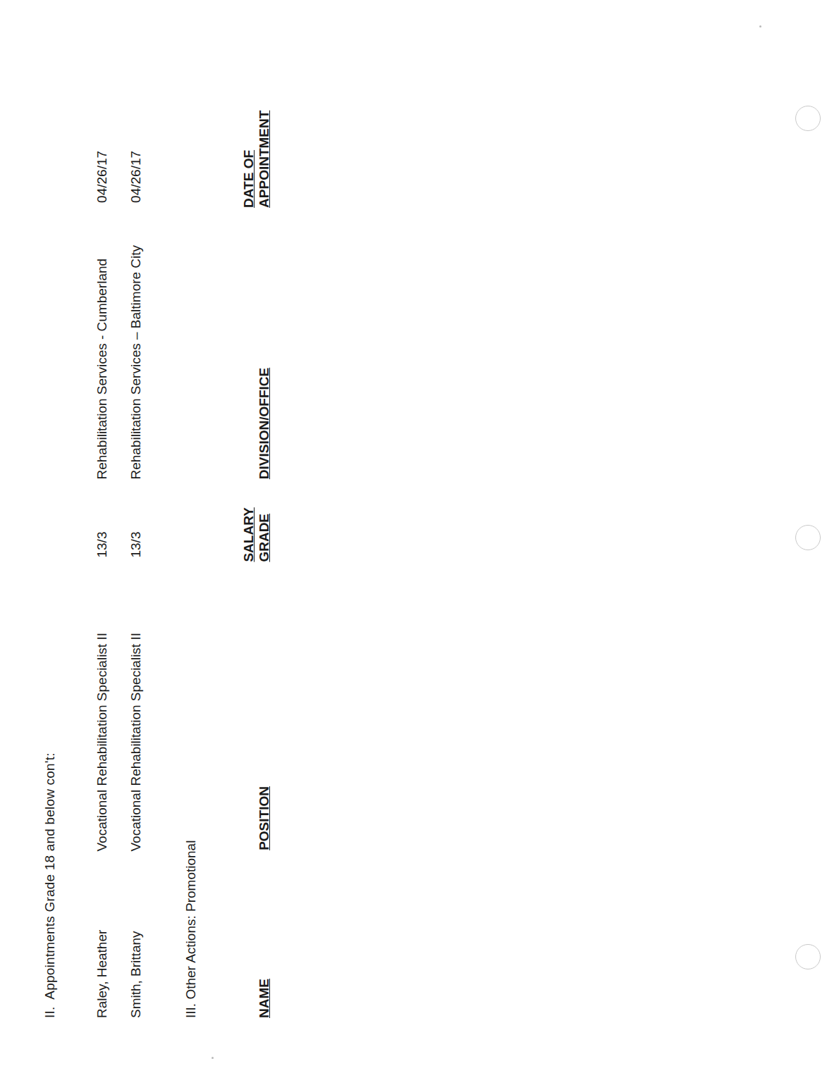II. Appointments Grade 18 and below con't:
| Raley, Heather | Vocational Rehabilitation Specialist II | 13/3 | Rehabilitation Services - Cumberland | 04/26/17 |
| Smith, Brittany | Vocational Rehabilitation Specialist II | 13/3 | Rehabilitation Services – Baltimore City | 04/26/17 |
III. Other Actions: Promotional
| NAME | POSITION | SALARY GRADE | DIVISION/OFFICE | DATE OF APPOINTMENT |